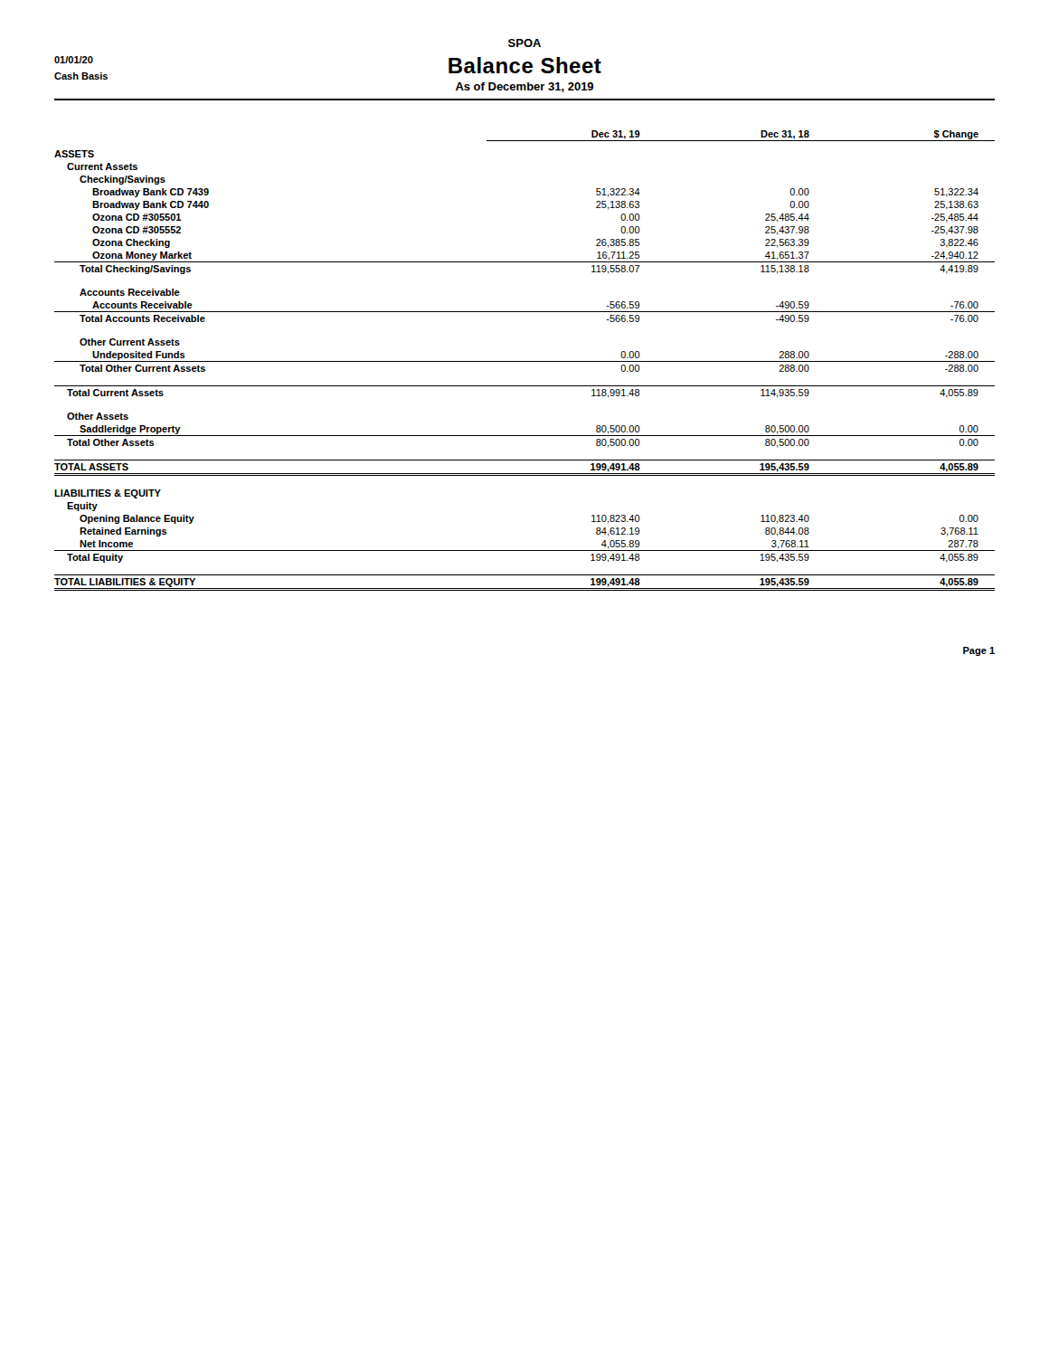01/01/20
Cash Basis
SPOA
Balance Sheet
As of December 31, 2019
| | Dec 31, 19 | Dec 31, 18 | $ Change |
| ASSETS | | | |
| Current Assets | | | |
| Checking/Savings | | | |
| Broadway Bank CD 7439 | 51,322.34 | 0.00 | 51,322.34 |
| Broadway Bank CD 7440 | 25,138.63 | 0.00 | 25,138.63 |
| Ozona CD #305501 | 0.00 | 25,485.44 | -25,485.44 |
| Ozona CD #305552 | 0.00 | 25,437.98 | -25,437.98 |
| Ozona Checking | 26,385.85 | 22,563.39 | 3,822.46 |
| Ozona Money Market | 16,711.25 | 41,651.37 | -24,940.12 |
| Total Checking/Savings | 119,558.07 | 115,138.18 | 4,419.89 |
| Accounts Receivable | | | |
| Accounts Receivable | -566.59 | -490.59 | -76.00 |
| Total Accounts Receivable | -566.59 | -490.59 | -76.00 |
| Other Current Assets | | | |
| Undeposited Funds | 0.00 | 288.00 | -288.00 |
| Total Other Current Assets | 0.00 | 288.00 | -288.00 |
| Total Current Assets | 118,991.48 | 114,935.59 | 4,055.89 |
| Other Assets | | | |
| Saddleridge Property | 80,500.00 | 80,500.00 | 0.00 |
| Total Other Assets | 80,500.00 | 80,500.00 | 0.00 |
| TOTAL ASSETS | 199,491.48 | 195,435.59 | 4,055.89 |
| LIABILITIES & EQUITY | | | |
| Equity | | | |
| Opening Balance Equity | 110,823.40 | 110,823.40 | 0.00 |
| Retained Earnings | 84,612.19 | 80,844.08 | 3,768.11 |
| Net Income | 4,055.89 | 3,768.11 | 287.78 |
| Total Equity | 199,491.48 | 195,435.59 | 4,055.89 |
| TOTAL LIABILITIES & EQUITY | 199,491.48 | 195,435.59 | 4,055.89 |
Page 1